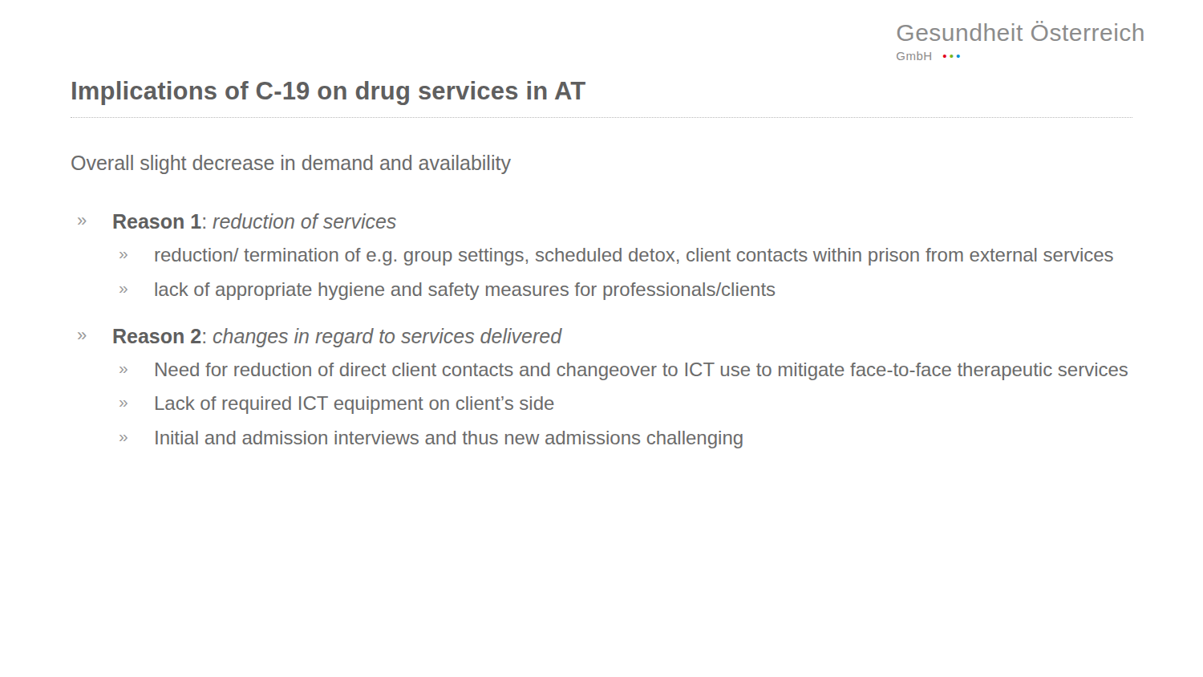Gesundheit Österreich
GmbH •••
Implications of C-19 on drug services in AT
Overall slight decrease in demand and availability
» Reason 1: reduction of services
»reduction/ termination of e.g. group settings, scheduled detox, client contacts within prison from external services
»lack of appropriate hygiene and safety measures for professionals/clients
» Reason 2: changes in regard to services delivered
»Need for reduction of direct client contacts and changeover to ICT use to mitigate face-to-face therapeutic services
»Lack of required ICT equipment on client’s side
»Initial and admission interviews and thus new admissions challenging